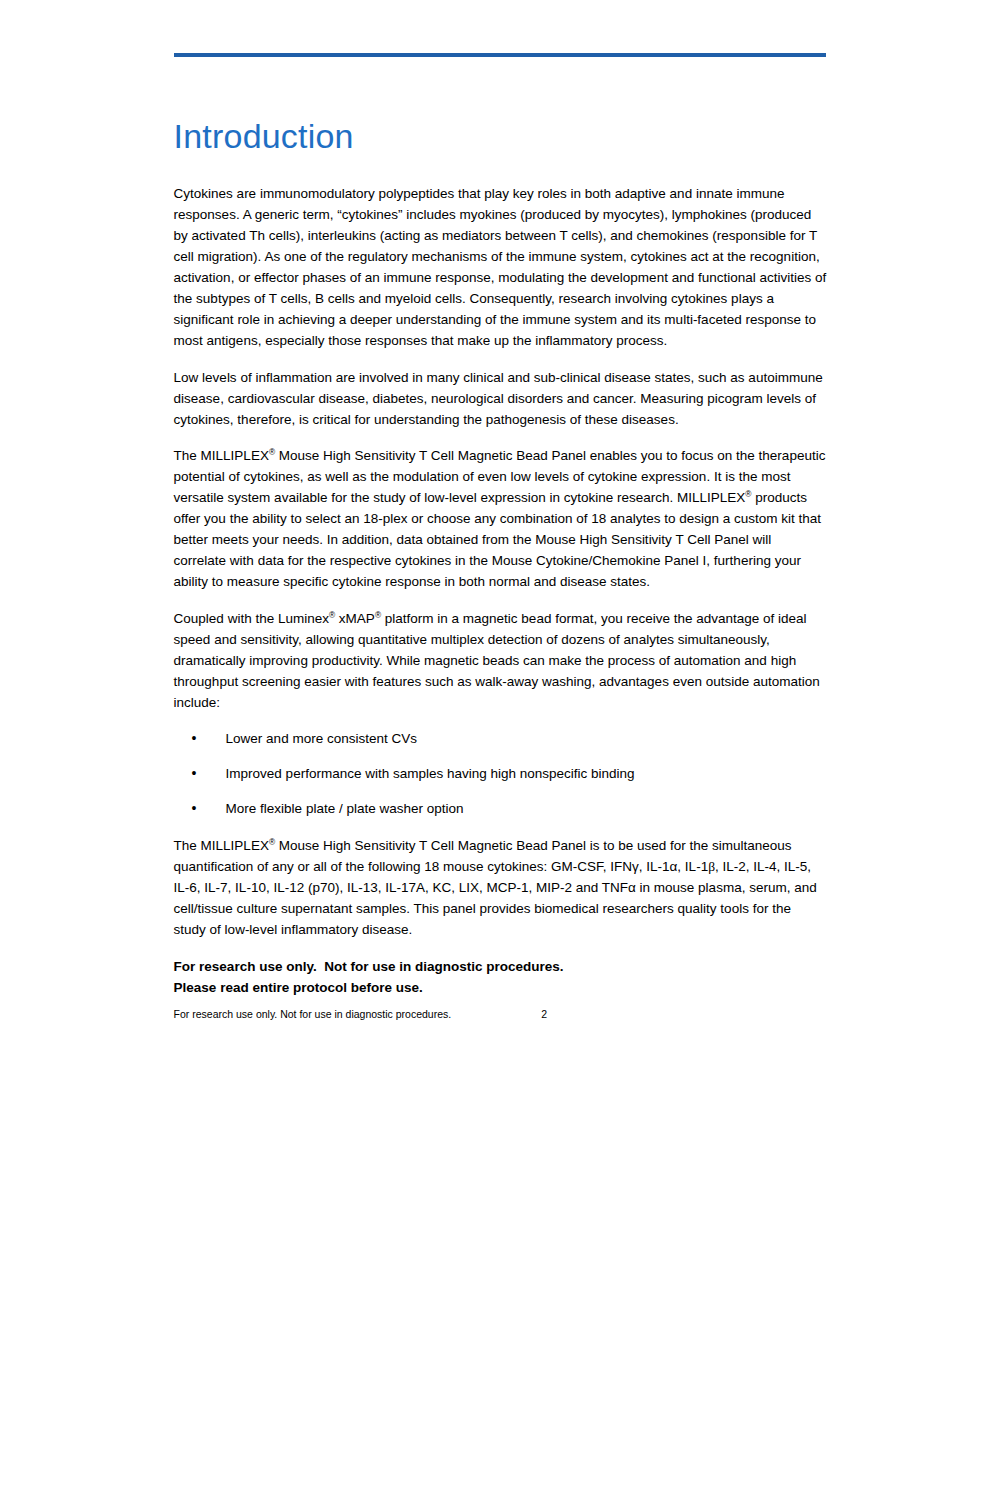Introduction
Cytokines are immunomodulatory polypeptides that play key roles in both adaptive and innate immune responses. A generic term, “cytokines” includes myokines (produced by myocytes), lymphokines (produced by activated Th cells), interleukins (acting as mediators between T cells), and chemokines (responsible for T cell migration). As one of the regulatory mechanisms of the immune system, cytokines act at the recognition, activation, or effector phases of an immune response, modulating the development and functional activities of the subtypes of T cells, B cells and myeloid cells. Consequently, research involving cytokines plays a significant role in achieving a deeper understanding of the immune system and its multi-faceted response to most antigens, especially those responses that make up the inflammatory process.
Low levels of inflammation are involved in many clinical and sub-clinical disease states, such as autoimmune disease, cardiovascular disease, diabetes, neurological disorders and cancer. Measuring picogram levels of cytokines, therefore, is critical for understanding the pathogenesis of these diseases.
The MILLIPLEX® Mouse High Sensitivity T Cell Magnetic Bead Panel enables you to focus on the therapeutic potential of cytokines, as well as the modulation of even low levels of cytokine expression. It is the most versatile system available for the study of low-level expression in cytokine research. MILLIPLEX® products offer you the ability to select an 18-plex or choose any combination of 18 analytes to design a custom kit that better meets your needs. In addition, data obtained from the Mouse High Sensitivity T Cell Panel will correlate with data for the respective cytokines in the Mouse Cytokine/Chemokine Panel I, furthering your ability to measure specific cytokine response in both normal and disease states.
Coupled with the Luminex® xMAP® platform in a magnetic bead format, you receive the advantage of ideal speed and sensitivity, allowing quantitative multiplex detection of dozens of analytes simultaneously, dramatically improving productivity. While magnetic beads can make the process of automation and high throughput screening easier with features such as walk-away washing, advantages even outside automation include:
Lower and more consistent CVs
Improved performance with samples having high nonspecific binding
More flexible plate / plate washer option
The MILLIPLEX® Mouse High Sensitivity T Cell Magnetic Bead Panel is to be used for the simultaneous quantification of any or all of the following 18 mouse cytokines: GM-CSF, IFNγ, IL-1α, IL-1β, IL-2, IL-4, IL-5, IL-6, IL-7, IL-10, IL-12 (p70), IL-13, IL-17A, KC, LIX, MCP-1, MIP-2 and TNFα in mouse plasma, serum, and cell/tissue culture supernatant samples. This panel provides biomedical researchers quality tools for the study of low-level inflammatory disease.
For research use only. Not for use in diagnostic procedures.
Please read entire protocol before use.
For research use only. Not for use in diagnostic procedures.2